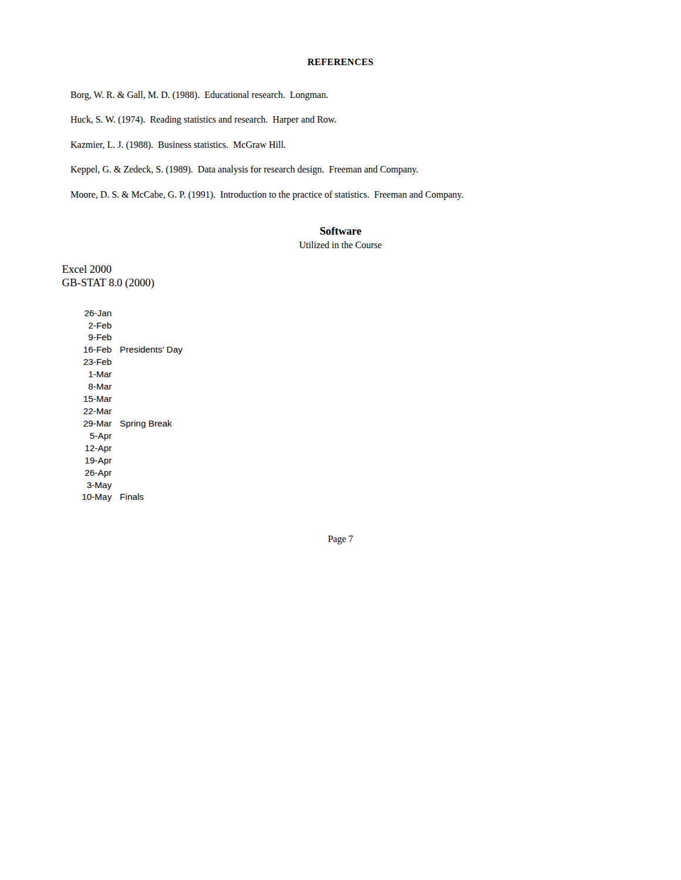REFERENCES
Borg, W. R. & Gall, M. D. (1988). Educational research. Longman.
Huck, S. W. (1974). Reading statistics and research. Harper and Row.
Kazmier, L. J. (1988). Business statistics. McGraw Hill.
Keppel, G. & Zedeck, S. (1989). Data analysis for research design. Freeman and Company.
Moore, D. S. & McCabe, G. P. (1991). Introduction to the practice of statistics. Freeman and Company.
Software
Utilized in the Course
Excel 2000
GB-STAT 8.0 (2000)
| 26-Jan | |
| 2-Feb | |
| 9-Feb | |
| 16-Feb | Presidents’ Day |
| 23-Feb | |
| 1-Mar | |
| 8-Mar | |
| 15-Mar | |
| 22-Mar | |
| 29-Mar | Spring Break |
| 5-Apr | |
| 12-Apr | |
| 19-Apr | |
| 26-Apr | |
| 3-May | |
| 10-May | Finals |
Page 7